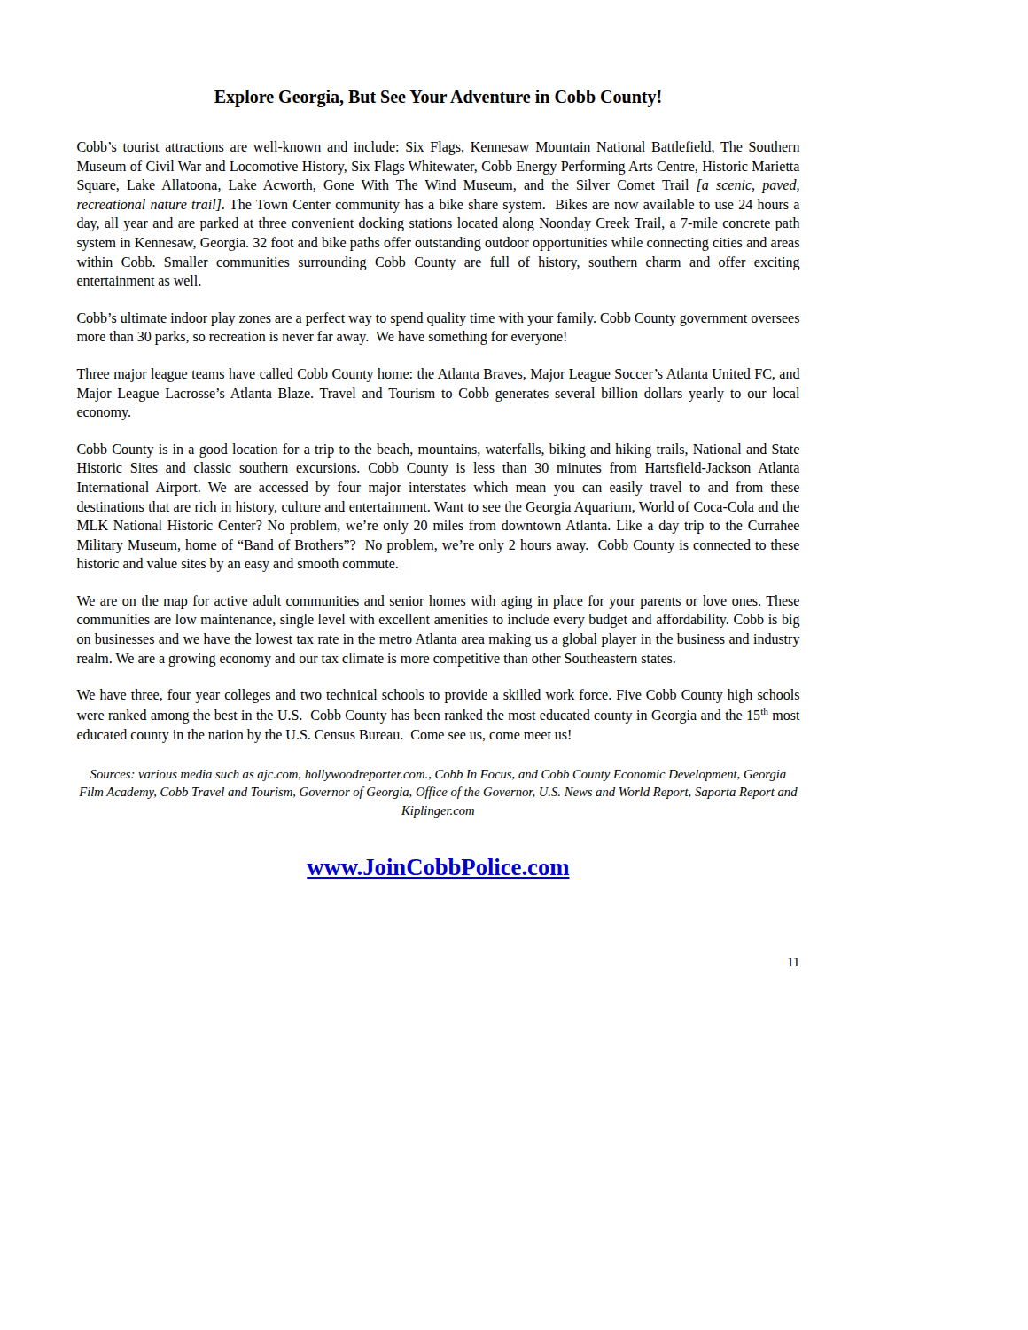Explore Georgia, But See Your Adventure in Cobb County!
Cobb’s tourist attractions are well-known and include: Six Flags, Kennesaw Mountain National Battlefield, The Southern Museum of Civil War and Locomotive History, Six Flags Whitewater, Cobb Energy Performing Arts Centre, Historic Marietta Square, Lake Allatoona, Lake Acworth, Gone With The Wind Museum, and the Silver Comet Trail [a scenic, paved, recreational nature trail]. The Town Center community has a bike share system. Bikes are now available to use 24 hours a day, all year and are parked at three convenient docking stations located along Noonday Creek Trail, a 7-mile concrete path system in Kennesaw, Georgia. 32 foot and bike paths offer outstanding outdoor opportunities while connecting cities and areas within Cobb. Smaller communities surrounding Cobb County are full of history, southern charm and offer exciting entertainment as well.
Cobb’s ultimate indoor play zones are a perfect way to spend quality time with your family. Cobb County government oversees more than 30 parks, so recreation is never far away. We have something for everyone!
Three major league teams have called Cobb County home: the Atlanta Braves, Major League Soccer’s Atlanta United FC, and Major League Lacrosse’s Atlanta Blaze. Travel and Tourism to Cobb generates several billion dollars yearly to our local economy.
Cobb County is in a good location for a trip to the beach, mountains, waterfalls, biking and hiking trails, National and State Historic Sites and classic southern excursions. Cobb County is less than 30 minutes from Hartsfield-Jackson Atlanta International Airport. We are accessed by four major interstates which mean you can easily travel to and from these destinations that are rich in history, culture and entertainment. Want to see the Georgia Aquarium, World of Coca-Cola and the MLK National Historic Center? No problem, we’re only 20 miles from downtown Atlanta. Like a day trip to the Currahee Military Museum, home of “Band of Brothers”? No problem, we’re only 2 hours away. Cobb County is connected to these historic and value sites by an easy and smooth commute.
We are on the map for active adult communities and senior homes with aging in place for your parents or love ones. These communities are low maintenance, single level with excellent amenities to include every budget and affordability. Cobb is big on businesses and we have the lowest tax rate in the metro Atlanta area making us a global player in the business and industry realm. We are a growing economy and our tax climate is more competitive than other Southeastern states.
We have three, four year colleges and two technical schools to provide a skilled work force. Five Cobb County high schools were ranked among the best in the U.S. Cobb County has been ranked the most educated county in Georgia and the 15th most educated county in the nation by the U.S. Census Bureau. Come see us, come meet us!
Sources: various media such as ajc.com, hollywoodreporter.com., Cobb In Focus, and Cobb County Economic Development, Georgia Film Academy, Cobb Travel and Tourism, Governor of Georgia, Office of the Governor, U.S. News and World Report, Saporta Report and Kiplinger.com
www.JoinCobbPolice.com
11